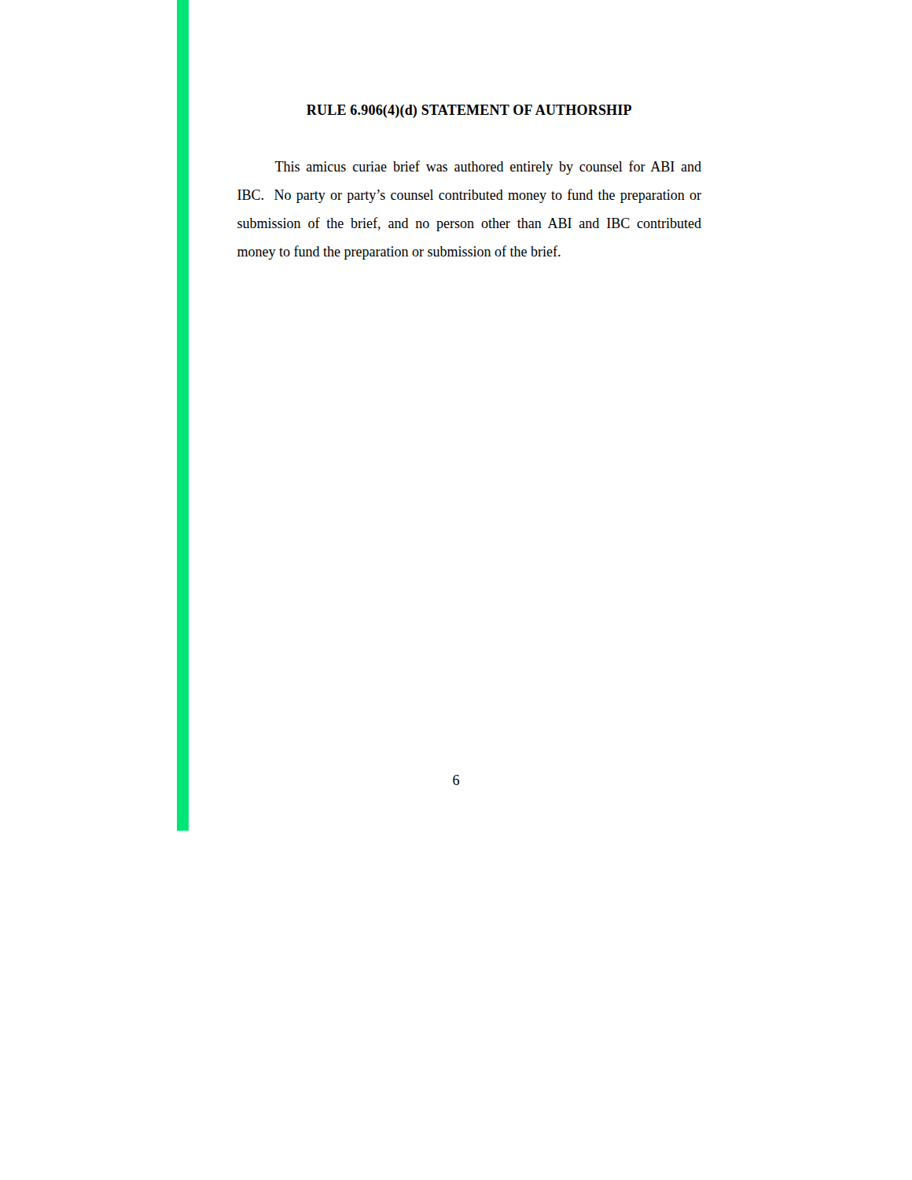RULE 6.906(4)(d) STATEMENT OF AUTHORSHIP
This amicus curiae brief was authored entirely by counsel for ABI and IBC. No party or party’s counsel contributed money to fund the preparation or submission of the brief, and no person other than ABI and IBC contributed money to fund the preparation or submission of the brief.
6